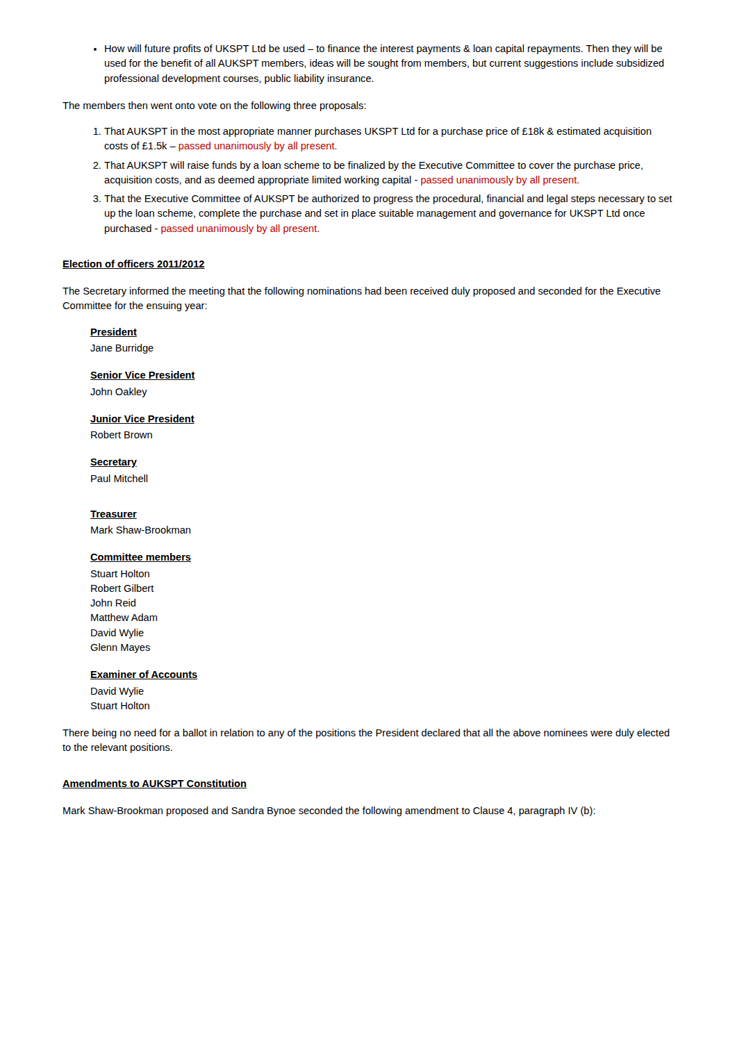How will future profits of UKSPT Ltd be used – to finance the interest payments & loan capital repayments. Then they will be used for the benefit of all AUKSPT members, ideas will be sought from members, but current suggestions include subsidized professional development courses, public liability insurance.
The members then went onto vote on the following three proposals:
That AUKSPT in the most appropriate manner purchases UKSPT Ltd for a purchase price of £18k & estimated acquisition costs of £1.5k – passed unanimously by all present.
That AUKSPT will raise funds by a loan scheme to be finalized by the Executive Committee to cover the purchase price, acquisition costs, and as deemed appropriate limited working capital - passed unanimously by all present.
That the Executive Committee of AUKSPT be authorized to progress the procedural, financial and legal steps necessary to set up the loan scheme, complete the purchase and set in place suitable management and governance for UKSPT Ltd once purchased - passed unanimously by all present.
Election of officers 2011/2012
The Secretary informed the meeting that the following nominations had been received duly proposed and seconded for the Executive Committee for the ensuing year:
President
Jane Burridge
Senior Vice President
John Oakley
Junior Vice President
Robert Brown
Secretary
Paul Mitchell
Treasurer
Mark Shaw-Brookman
Committee members
Stuart Holton
Robert Gilbert
John Reid
Matthew Adam
David Wylie
Glenn Mayes
Examiner of Accounts
David Wylie
Stuart Holton
There being no need for a ballot in relation to any of the positions the President declared that all the above nominees were duly elected to the relevant positions.
Amendments to AUKSPT Constitution
Mark Shaw-Brookman proposed and Sandra Bynoe seconded the following amendment to Clause 4, paragraph IV (b):